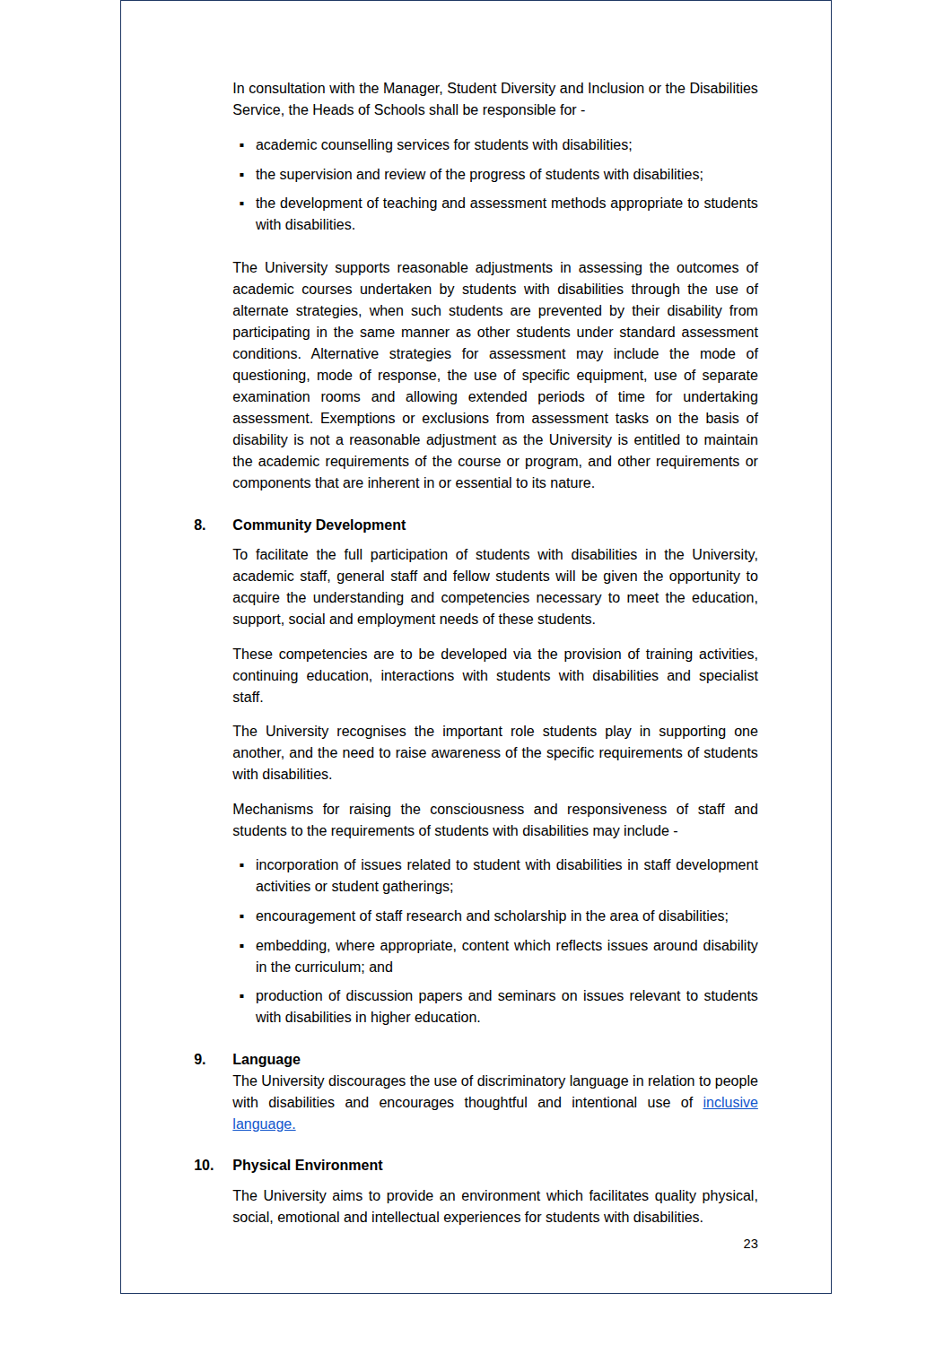In consultation with the Manager, Student Diversity and Inclusion or the Disabilities Service, the Heads of Schools shall be responsible for -
academic counselling services for students with disabilities;
the supervision and review of the progress of students with disabilities;
the development of teaching and assessment methods appropriate to students with disabilities.
The University supports reasonable adjustments in assessing the outcomes of academic courses undertaken by students with disabilities through the use of alternate strategies, when such students are prevented by their disability from participating in the same manner as other students under standard assessment conditions. Alternative strategies for assessment may include the mode of questioning, mode of response, the use of specific equipment, use of separate examination rooms and allowing extended periods of time for undertaking assessment. Exemptions or exclusions from assessment tasks on the basis of disability is not a reasonable adjustment as the University is entitled to maintain the academic requirements of the course or program, and other requirements or components that are inherent in or essential to its nature.
8.
Community Development
To facilitate the full participation of students with disabilities in the University, academic staff, general staff and fellow students will be given the opportunity to acquire the understanding and competencies necessary to meet the education, support, social and employment needs of these students.
These competencies are to be developed via the provision of training activities, continuing education, interactions with students with disabilities and specialist staff.
The University recognises the important role students play in supporting one another, and the need to raise awareness of the specific requirements of students with disabilities.
Mechanisms for raising the consciousness and responsiveness of staff and students to the requirements of students with disabilities may include -
incorporation of issues related to student with disabilities in staff development activities or student gatherings;
encouragement of staff research and scholarship in the area of disabilities;
embedding, where appropriate, content which reflects issues around disability in the curriculum; and
production of discussion papers and seminars on issues relevant to students with disabilities in higher education.
9.
Language
The University discourages the use of discriminatory language in relation to people with disabilities and encourages thoughtful and intentional use of inclusive language.
10.
Physical Environment
The University aims to provide an environment which facilitates quality physical, social, emotional and intellectual experiences for students with disabilities.
23